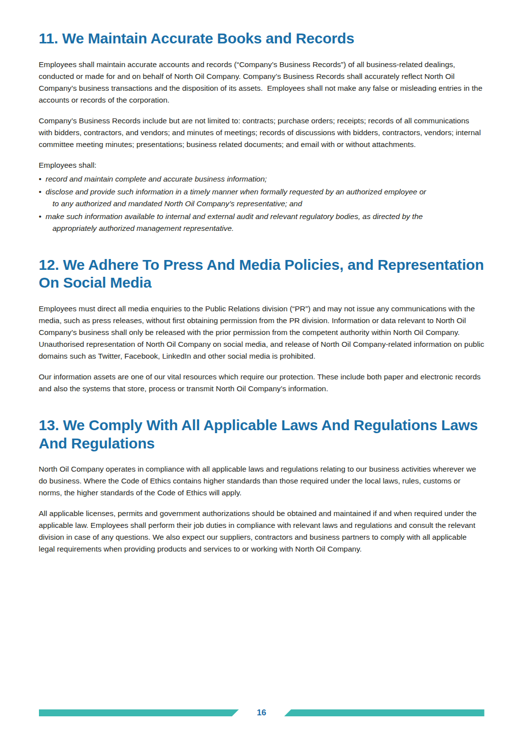11. We Maintain Accurate Books and Records
Employees shall maintain accurate accounts and records (“Company’s Business Records”) of all business-related dealings, conducted or made for and on behalf of North Oil Company. Company’s Business Records shall accurately reflect North Oil Company’s business transactions and the disposition of its assets. Employees shall not make any false or misleading entries in the accounts or records of the corporation.
Company’s Business Records include but are not limited to: contracts; purchase orders; receipts; records of all communications with bidders, contractors, and vendors; and minutes of meetings; records of discussions with bidders, contractors, vendors; internal committee meeting minutes; presentations; business related documents; and email with or without attachments.
Employees shall:
record and maintain complete and accurate business information;
disclose and provide such information in a timely manner when formally requested by an authorized employee orto any authorized and mandated North Oil Company’s representative; and
make such information available to internal and external audit and relevant regulatory bodies, as directed by theappropriately authorized management representative.
12. We Adhere To Press And Media Policies, and Representation On Social Media
Employees must direct all media enquiries to the Public Relations division (“PR”) and may not issue any communications with the media, such as press releases, without first obtaining permission from the PR division. Information or data relevant to North Oil Company’s business shall only be released with the prior permission from the competent authority within North Oil Company. Unauthorised representation of North Oil Company on social media, and release of North Oil Company-related information on public domains such as Twitter, Facebook, LinkedIn and other social media is prohibited.
Our information assets are one of our vital resources which require our protection. These include both paper and electronic records and also the systems that store, process or transmit North Oil Company’s information.
13. We Comply With All Applicable Laws And Regulations Laws And Regulations
North Oil Company operates in compliance with all applicable laws and regulations relating to our business activities wherever we do business. Where the Code of Ethics contains higher standards than those required under the local laws, rules, customs or norms, the higher standards of the Code of Ethics will apply.
All applicable licenses, permits and government authorizations should be obtained and maintained if and when required under the applicable law. Employees shall perform their job duties in compliance with relevant laws and regulations and consult the relevant division in case of any questions. We also expect our suppliers, contractors and business partners to comply with all applicable legal requirements when providing products and services to or working with North Oil Company.
16